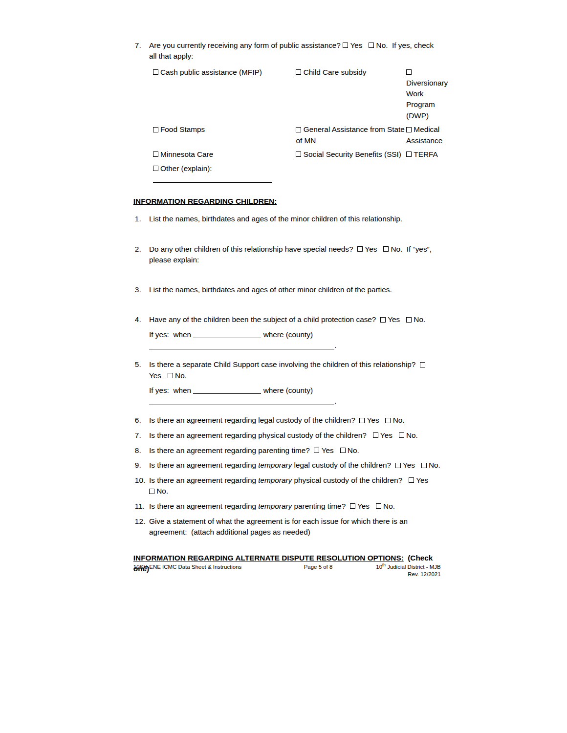7.
Are you currently receiving any form of public assistance? Yes No. If yes, check all that apply:
Cash public assistance (MFIP)
Child Care subsidy
Diversionary Work Program (DWP)
Food Stamps
General Assistance from State of MN
Medical Assistance
Minnesota Care
Social Security Benefits (SSI)
TERFA
Other (explain):
INFORMATION REGARDING CHILDREN:
1.
List the names, birthdates and ages of the minor children of this relationship.
2.
Do any other children of this relationship have special needs? Yes No. If “yes”, please explain:
3.
List the names, birthdates and ages of other minor children of the parties.
4.
Have any of the children been the subject of a child protection case? Yes No.
If yes: when where (county) .
5.
Is there a separate Child Support case involving the children of this relationship? Yes No.
If yes: when where (county) .
6.
Is there an agreement regarding legal custody of the children? Yes No.
7.
Is there an agreement regarding physical custody of the children? Yes No.
8.
Is there an agreement regarding parenting time? Yes No.
9.
Is there an agreement regarding temporary legal custody of the children? Yes No.
10.
Is there an agreement regarding temporary physical custody of the children? Yes No.
11.
Is there an agreement regarding temporary parenting time? Yes No.
12.
Give a statement of what the agreement is for each issue for which there is an agreement: (attach additional pages as needed)
INFORMATION REGARDING ALTERNATE DISPUTE RESOLUTION OPTIONS: (Check one)
10SH-ENE ICMC Data Sheet & Instructions
Page 5 of 8
10th Judicial District - MJB
Rev. 12/2021